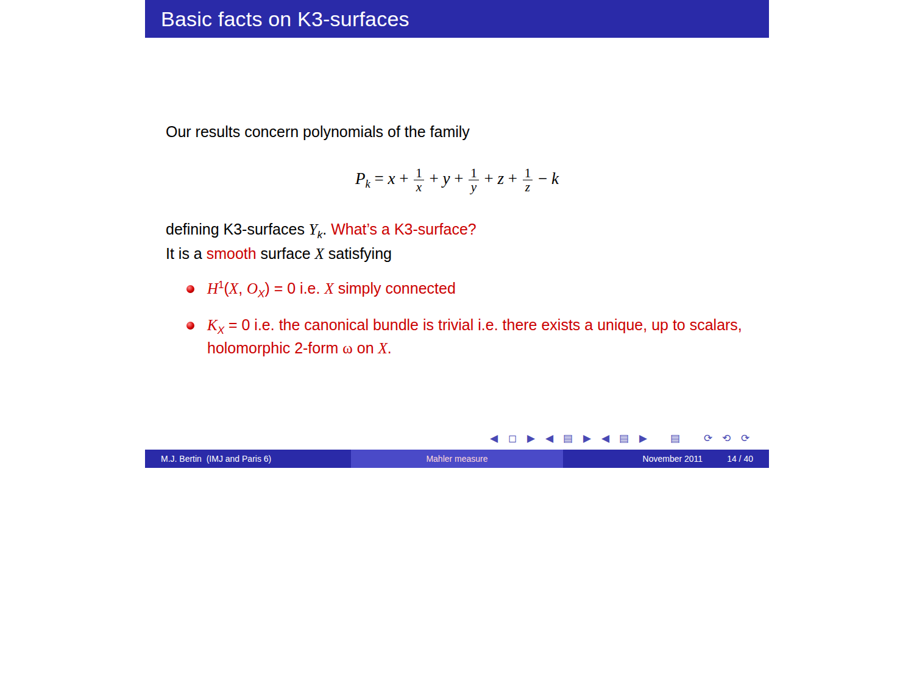Basic facts on K3-surfaces
Our results concern polynomials of the family
Pk = x + 1 x + y + 1 y + z + 1 z − k
defining K3-surfaces Yk. What’s a K3-surface?
It is a smooth surface X satisfying
H 1(X, OX) = 0 i.e. X simply connected
KX = 0 i.e. the canonical bundle is trivial i.e. there exists a unique, up to scalars, holomorphic 2-form ω on X.
◀ ◻ ▶ ◀ ▤ ▶ ◀ ▤ ▶ ▤ ⟳ ⟲ ⟳
M.J. Bertin (IMJ and Paris 6)
Mahler measure
November 201114 / 40